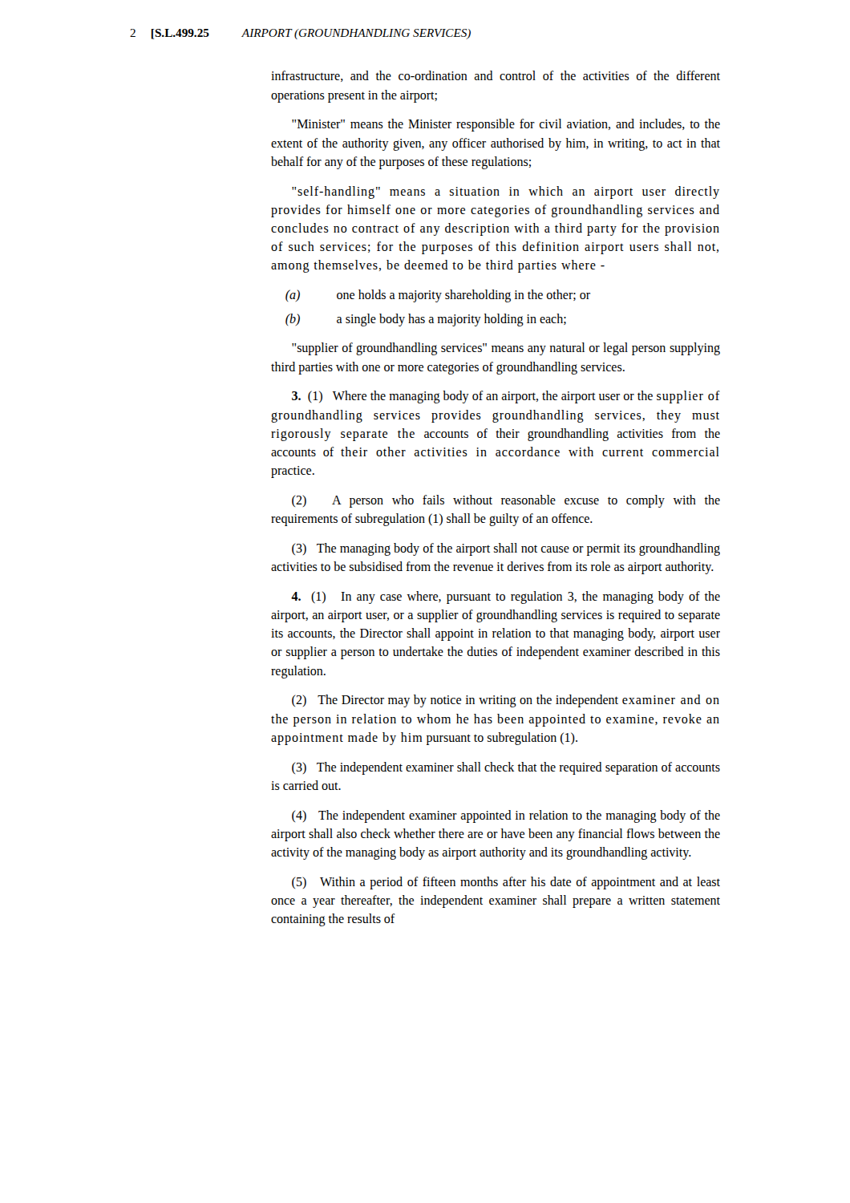2 [S.L.499.25 AIRPORT (GROUNDHANDLING SERVICES)
infrastructure, and the co-ordination and control of the activities of the different operations present in the airport;
"Minister" means the Minister responsible for civil aviation, and includes, to the extent of the authority given, any officer authorised by him, in writing, to act in that behalf for any of the purposes of these regulations;
"self-handling" means a situation in which an airport user directly provides for himself one or more categories of groundhandling services and concludes no contract of any description with a third party for the provision of such services; for the purposes of this definition airport users shall not, among themselves, be deemed to be third parties where -
(a) one holds a majority shareholding in the other; or
(b) a single body has a majority holding in each;
"supplier of groundhandling services" means any natural or legal person supplying third parties with one or more categories of groundhandling services.
Separation of accounts.
3. (1) Where the managing body of an airport, the airport user or the supplier of groundhandling services provides groundhandling services, they must rigorously separate the accounts of their groundhandling activities from the accounts of their other activities in accordance with current commercial practice.
(2) A person who fails without reasonable excuse to comply with the requirements of subregulation (1) shall be guilty of an offence.
(3) The managing body of the airport shall not cause or permit its groundhandling activities to be subsidised from the revenue it derives from its role as airport authority.
Independent examiner.
4. (1) In any case where, pursuant to regulation 3, the managing body of the airport, an airport user, or a supplier of groundhandling services is required to separate its accounts, the Director shall appoint in relation to that managing body, airport user or supplier a person to undertake the duties of independent examiner described in this regulation.
(2) The Director may by notice in writing on the independent examiner and on the person in relation to whom he has been appointed to examine, revoke an appointment made by him pursuant to subregulation (1).
(3) The independent examiner shall check that the required separation of accounts is carried out.
(4) The independent examiner appointed in relation to the managing body of the airport shall also check whether there are or have been any financial flows between the activity of the managing body as airport authority and its groundhandling activity.
(5) Within a period of fifteen months after his date of appointment and at least once a year thereafter, the independent examiner shall prepare a written statement containing the results of